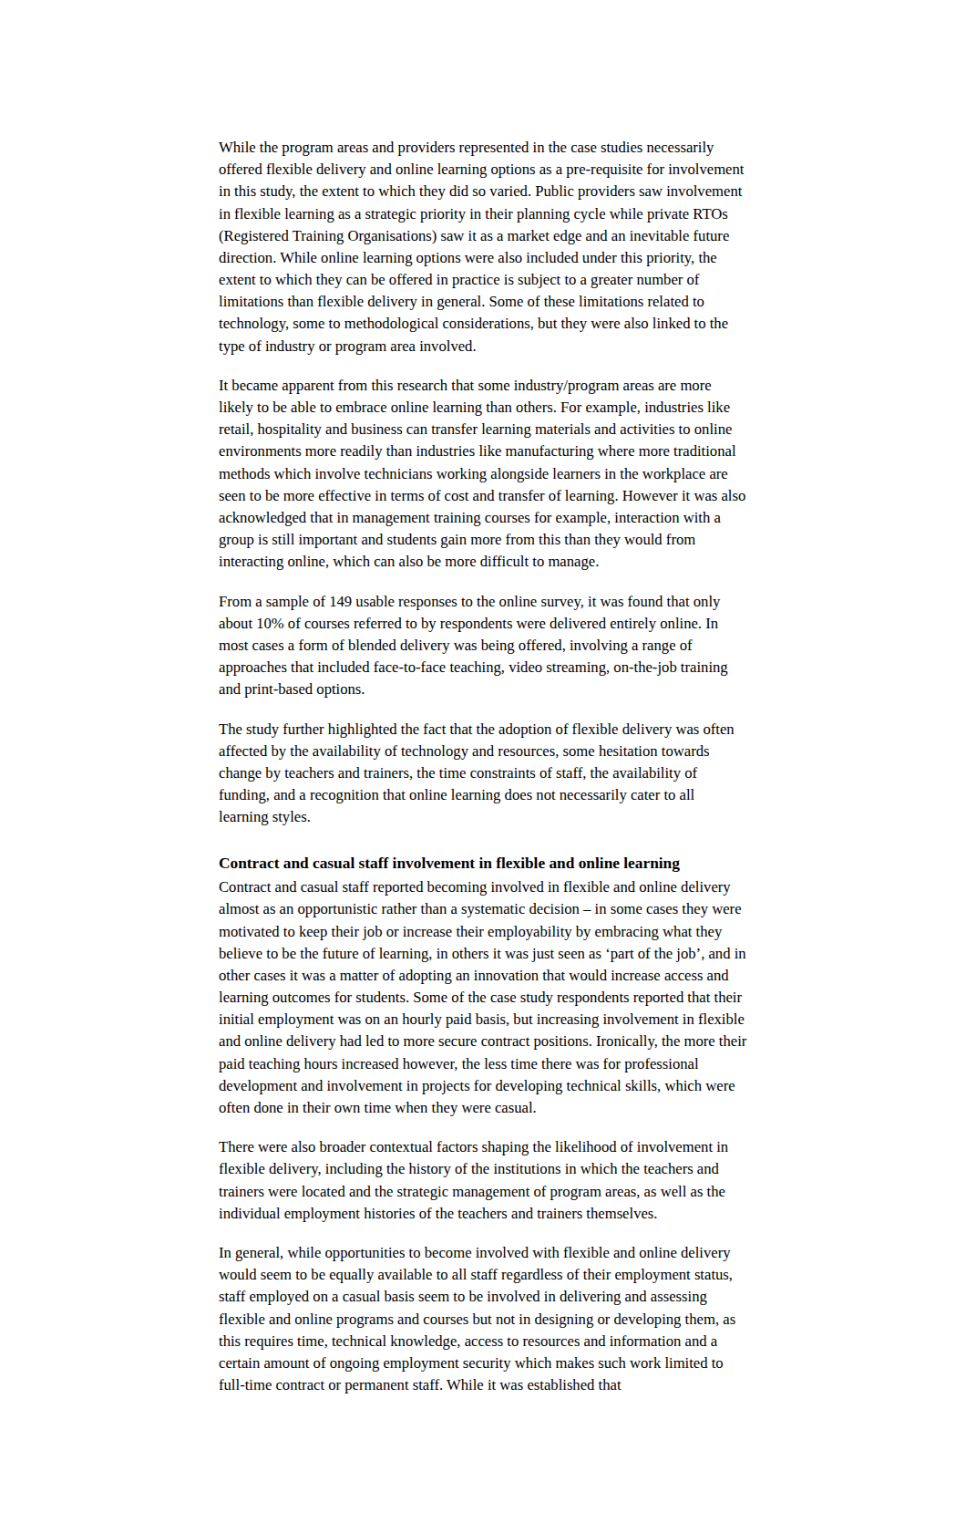While the program areas and providers represented in the case studies necessarily offered flexible delivery and online learning options as a pre-requisite for involvement in this study, the extent to which they did so varied. Public providers saw involvement in flexible learning as a strategic priority in their planning cycle while private RTOs (Registered Training Organisations) saw it as a market edge and an inevitable future direction. While online learning options were also included under this priority, the extent to which they can be offered in practice is subject to a greater number of limitations than flexible delivery in general. Some of these limitations related to technology, some to methodological considerations, but they were also linked to the type of industry or program area involved.
It became apparent from this research that some industry/program areas are more likely to be able to embrace online learning than others. For example, industries like retail, hospitality and business can transfer learning materials and activities to online environments more readily than industries like manufacturing where more traditional methods which involve technicians working alongside learners in the workplace are seen to be more effective in terms of cost and transfer of learning. However it was also acknowledged that in management training courses for example, interaction with a group is still important and students gain more from this than they would from interacting online, which can also be more difficult to manage.
From a sample of 149 usable responses to the online survey, it was found that only about 10% of courses referred to by respondents were delivered entirely online. In most cases a form of blended delivery was being offered, involving a range of approaches that included face-to-face teaching, video streaming, on-the-job training and print-based options.
The study further highlighted the fact that the adoption of flexible delivery was often affected by the availability of technology and resources, some hesitation towards change by teachers and trainers, the time constraints of staff, the availability of funding, and a recognition that online learning does not necessarily cater to all learning styles.
Contract and casual staff involvement in flexible and online learning
Contract and casual staff reported becoming involved in flexible and online delivery almost as an opportunistic rather than a systematic decision – in some cases they were motivated to keep their job or increase their employability by embracing what they believe to be the future of learning, in others it was just seen as ‘part of the job’, and in other cases it was a matter of adopting an innovation that would increase access and learning outcomes for students. Some of the case study respondents reported that their initial employment was on an hourly paid basis, but increasing involvement in flexible and online delivery had led to more secure contract positions. Ironically, the more their paid teaching hours increased however, the less time there was for professional development and involvement in projects for developing technical skills, which were often done in their own time when they were casual.
There were also broader contextual factors shaping the likelihood of involvement in flexible delivery, including the history of the institutions in which the teachers and trainers were located and the strategic management of program areas, as well as the individual employment histories of the teachers and trainers themselves.
In general, while opportunities to become involved with flexible and online delivery would seem to be equally available to all staff regardless of their employment status, staff employed on a casual basis seem to be involved in delivering and assessing flexible and online programs and courses but not in designing or developing them, as this requires time, technical knowledge, access to resources and information and a certain amount of ongoing employment security which makes such work limited to full-time contract or permanent staff. While it was established that